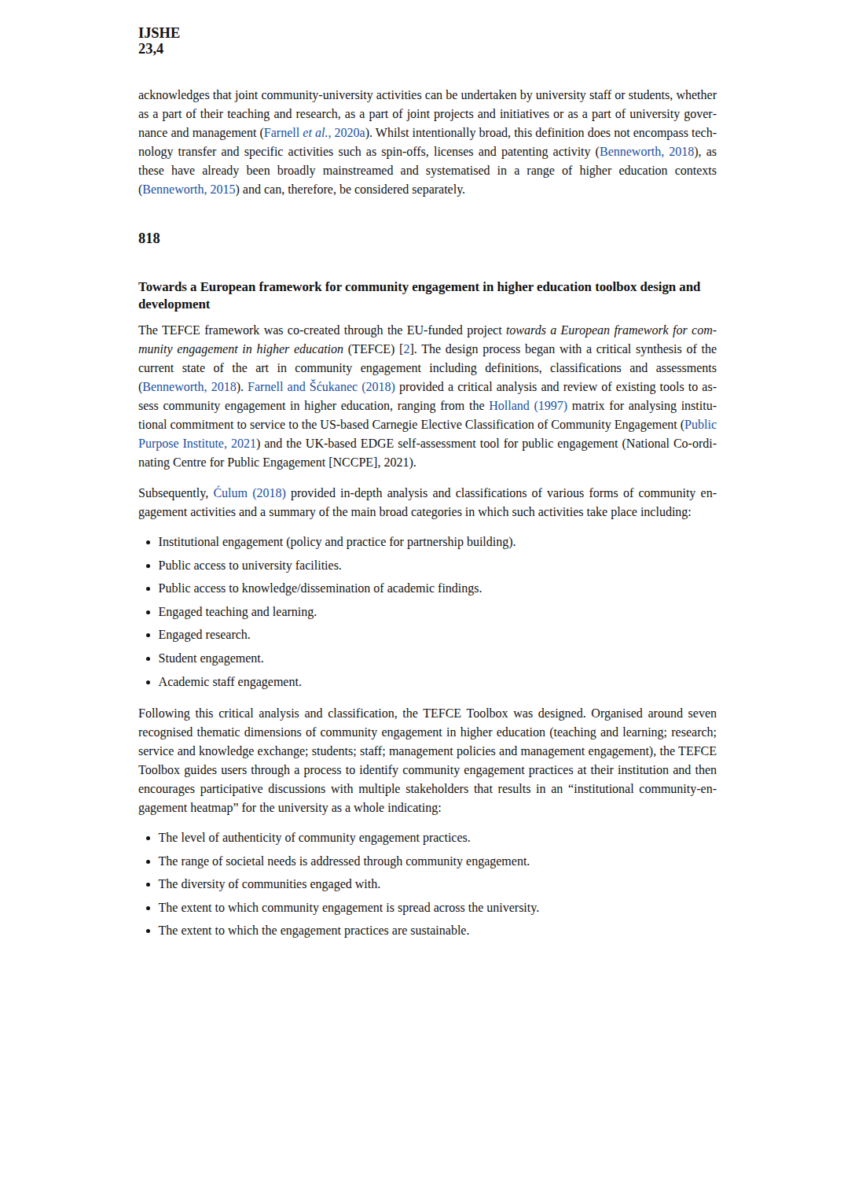IJSHE
23,4
acknowledges that joint community-university activities can be undertaken by university staff or students, whether as a part of their teaching and research, as a part of joint projects and initiatives or as a part of university governance and management (Farnell et al., 2020a). Whilst intentionally broad, this definition does not encompass technology transfer and specific activities such as spin-offs, licenses and patenting activity (Benneworth, 2018), as these have already been broadly mainstreamed and systematised in a range of higher education contexts (Benneworth, 2015) and can, therefore, be considered separately.
818
Towards a European framework for community engagement in higher education toolbox design and development
The TEFCE framework was co-created through the EU-funded project towards a European framework for community engagement in higher education (TEFCE) [2]. The design process began with a critical synthesis of the current state of the art in community engagement including definitions, classifications and assessments (Benneworth, 2018). Farnell and Šćukanec (2018) provided a critical analysis and review of existing tools to assess community engagement in higher education, ranging from the Holland (1997) matrix for analysing institutional commitment to service to the US-based Carnegie Elective Classification of Community Engagement (Public Purpose Institute, 2021) and the UK-based EDGE self-assessment tool for public engagement (National Co-ordinating Centre for Public Engagement [NCCPE], 2021).
Subsequently, Ćulum (2018) provided in-depth analysis and classifications of various forms of community engagement activities and a summary of the main broad categories in which such activities take place including:
Institutional engagement (policy and practice for partnership building).
Public access to university facilities.
Public access to knowledge/dissemination of academic findings.
Engaged teaching and learning.
Engaged research.
Student engagement.
Academic staff engagement.
Following this critical analysis and classification, the TEFCE Toolbox was designed. Organised around seven recognised thematic dimensions of community engagement in higher education (teaching and learning; research; service and knowledge exchange; students; staff; management policies and management engagement), the TEFCE Toolbox guides users through a process to identify community engagement practices at their institution and then encourages participative discussions with multiple stakeholders that results in an “institutional community-engagement heatmap” for the university as a whole indicating:
The level of authenticity of community engagement practices.
The range of societal needs is addressed through community engagement.
The diversity of communities engaged with.
The extent to which community engagement is spread across the university.
The extent to which the engagement practices are sustainable.